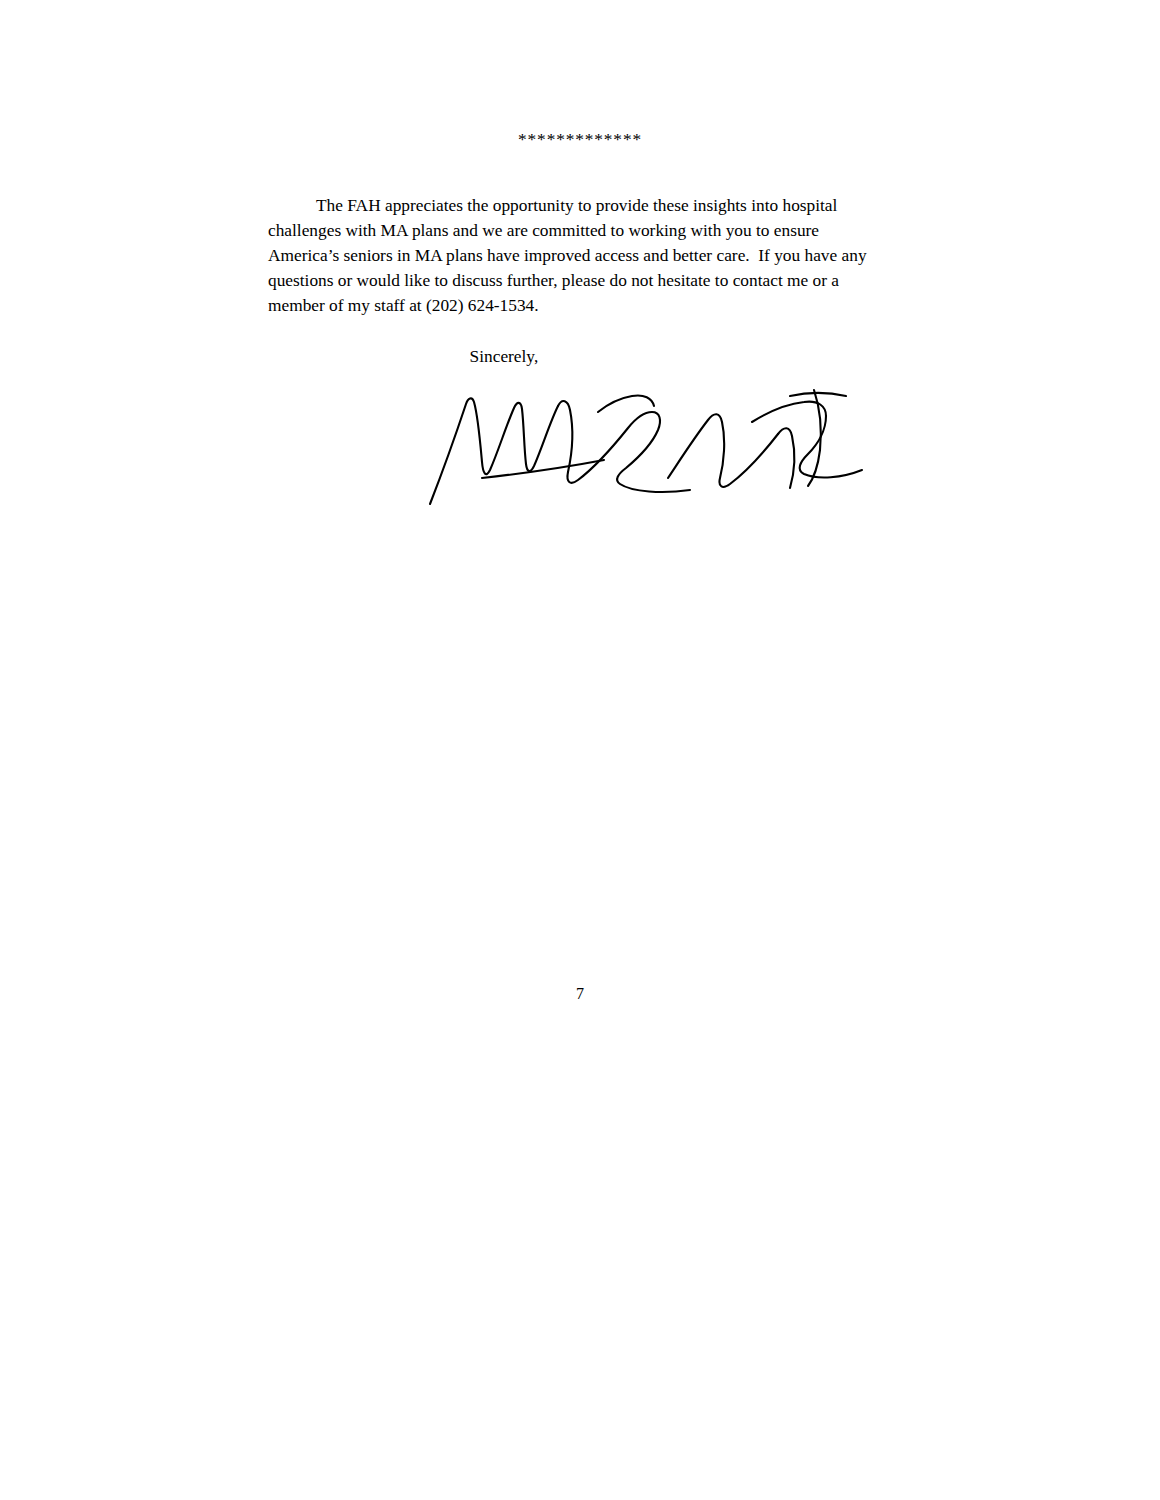*************
The FAH appreciates the opportunity to provide these insights into hospital challenges with MA plans and we are committed to working with you to ensure America’s seniors in MA plans have improved access and better care. If you have any questions or would like to discuss further, please do not hesitate to contact me or a member of my staff at (202) 624-1534.
Sincerely,
7